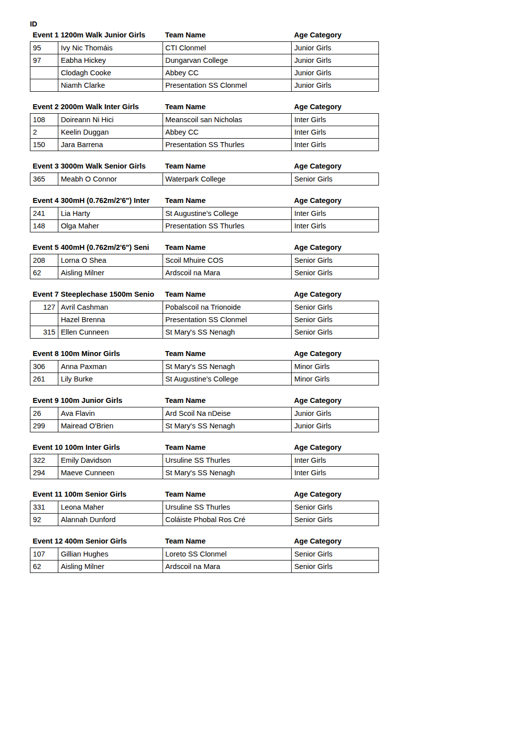ID
| Event 1 1200m Walk Junior Girls | Team Name | Age Category |
| --- | --- | --- |
| 95 | Ivy Nic Thomáis | CTI Clonmel | Junior Girls |
| 97 | Eabha Hickey | Dungarvan College | Junior Girls |
| | Clodagh Cooke | Abbey CC | Junior Girls |
| | Niamh Clarke | Presentation SS Clonmel | Junior Girls |
| Event 2 2000m Walk Inter Girls | Team Name | Age Category |
| --- | --- | --- |
| 108 | Doireann Ni Hici | Meanscoil san Nicholas | Inter Girls |
| 2 | Keelin Duggan | Abbey CC | Inter Girls |
| 150 | Jara Barrena | Presentation SS Thurles | Inter Girls |
| Event 3 3000m Walk Senior Girls | Team Name | Age Category |
| --- | --- | --- |
| 365 | Meabh O Connor | Waterpark College | Senior Girls |
| Event 4 300mH (0.762m/2'6") Inter | Team Name | Age Category |
| --- | --- | --- |
| 241 | Lia Harty | St Augustine's College | Inter Girls |
| 148 | Olga Maher | Presentation SS Thurles | Inter Girls |
| Event 5 400mH (0.762m/2'6") Seni | Team Name | Age Category |
| --- | --- | --- |
| 208 | Lorna O Shea | Scoil Mhuire COS | Senior Girls |
| 62 | Aisling Milner | Ardscoil na Mara | Senior Girls |
| Event 7 Steeplechase 1500m Senio | Team Name | Age Category |
| --- | --- | --- |
| 127 | Avril Cashman | Pobalscoil na Trionoide | Senior Girls |
| | Hazel Brenna | Presentation SS Clonmel | Senior Girls |
| 315 | Ellen Cunneen | St Mary's SS Nenagh | Senior Girls |
| Event 8 100m Minor Girls | Team Name | Age Category |
| --- | --- | --- |
| 306 | Anna Paxman | St Mary's SS Nenagh | Minor Girls |
| 261 | Lily Burke | St Augustine's College | Minor Girls |
| Event 9 100m Junior Girls | Team Name | Age Category |
| --- | --- | --- |
| 26 | Ava Flavin | Ard Scoil Na nDeise | Junior Girls |
| 299 | Mairead O'Brien | St Mary's SS Nenagh | Junior Girls |
| Event 10 100m Inter Girls | Team Name | Age Category |
| --- | --- | --- |
| 322 | Emily Davidson | Ursuline SS Thurles | Inter Girls |
| 294 | Maeve Cunneen | St Mary's SS Nenagh | Inter Girls |
| Event 11 100m Senior Girls | Team Name | Age Category |
| --- | --- | --- |
| 331 | Leona Maher | Ursuline SS Thurles | Senior Girls |
| 92 | Alannah Dunford | Coláiste Phobal Ros Cré | Senior Girls |
| Event 12 400m Senior Girls | Team Name | Age Category |
| --- | --- | --- |
| 107 | Gillian Hughes | Loreto SS Clonmel | Senior Girls |
| 62 | Aisling Milner | Ardscoil na Mara | Senior Girls |